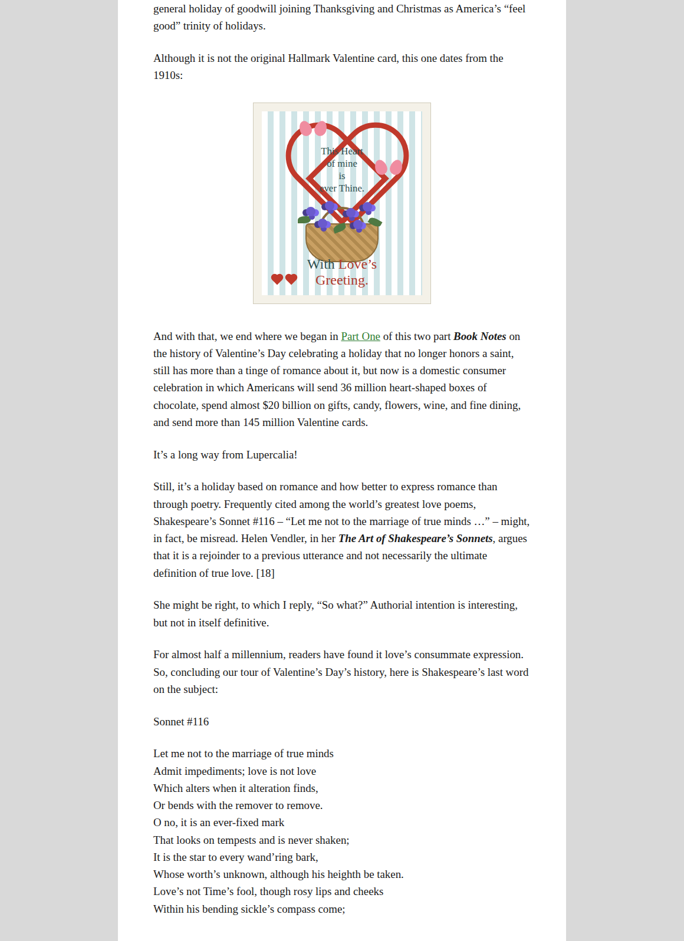general holiday of goodwill joining Thanksgiving and Christmas as America’s “feel good” trinity of holidays.
Although it is not the original Hallmark Valentine card, this one dates from the 1910s:
This Heart
of mine
is
ever Thine.
With Love’s
Greeting.
And with that, we end where we began in Part One of this two part Book Notes on the history of Valentine’s Day celebrating a holiday that no longer honors a saint, still has more than a tinge of romance about it, but now is a domestic consumer celebration in which Americans will send 36 million heart-shaped boxes of chocolate, spend almost $20 billion on gifts, candy, flowers, wine, and fine dining, and send more than 145 million Valentine cards.
It’s a long way from Lupercalia!
Still, it’s a holiday based on romance and how better to express romance than through poetry. Frequently cited among the world’s greatest love poems, Shakespeare’s Sonnet #116 – “Let me not to the marriage of true minds …” – might, in fact, be misread. Helen Vendler, in her The Art of Shakespeare’s Sonnets, argues that it is a rejoinder to a previous utterance and not necessarily the ultimate definition of true love. [18]
She might be right, to which I reply, “So what?” Authorial intention is interesting, but not in itself definitive.
For almost half a millennium, readers have found it love’s consummate expression. So, concluding our tour of Valentine’s Day’s history, here is Shakespeare’s last word on the subject:
Sonnet #116
Let me not to the marriage of true minds
Admit impediments; love is not love
Which alters when it alteration finds,
Or bends with the remover to remove.
O no, it is an ever-fixed mark
That looks on tempests and is never shaken;
It is the star to every wand’ring bark,
Whose worth’s unknown, although his heighth be taken.
Love’s not Time’s fool, though rosy lips and cheeks
Within his bending sickle’s compass come;